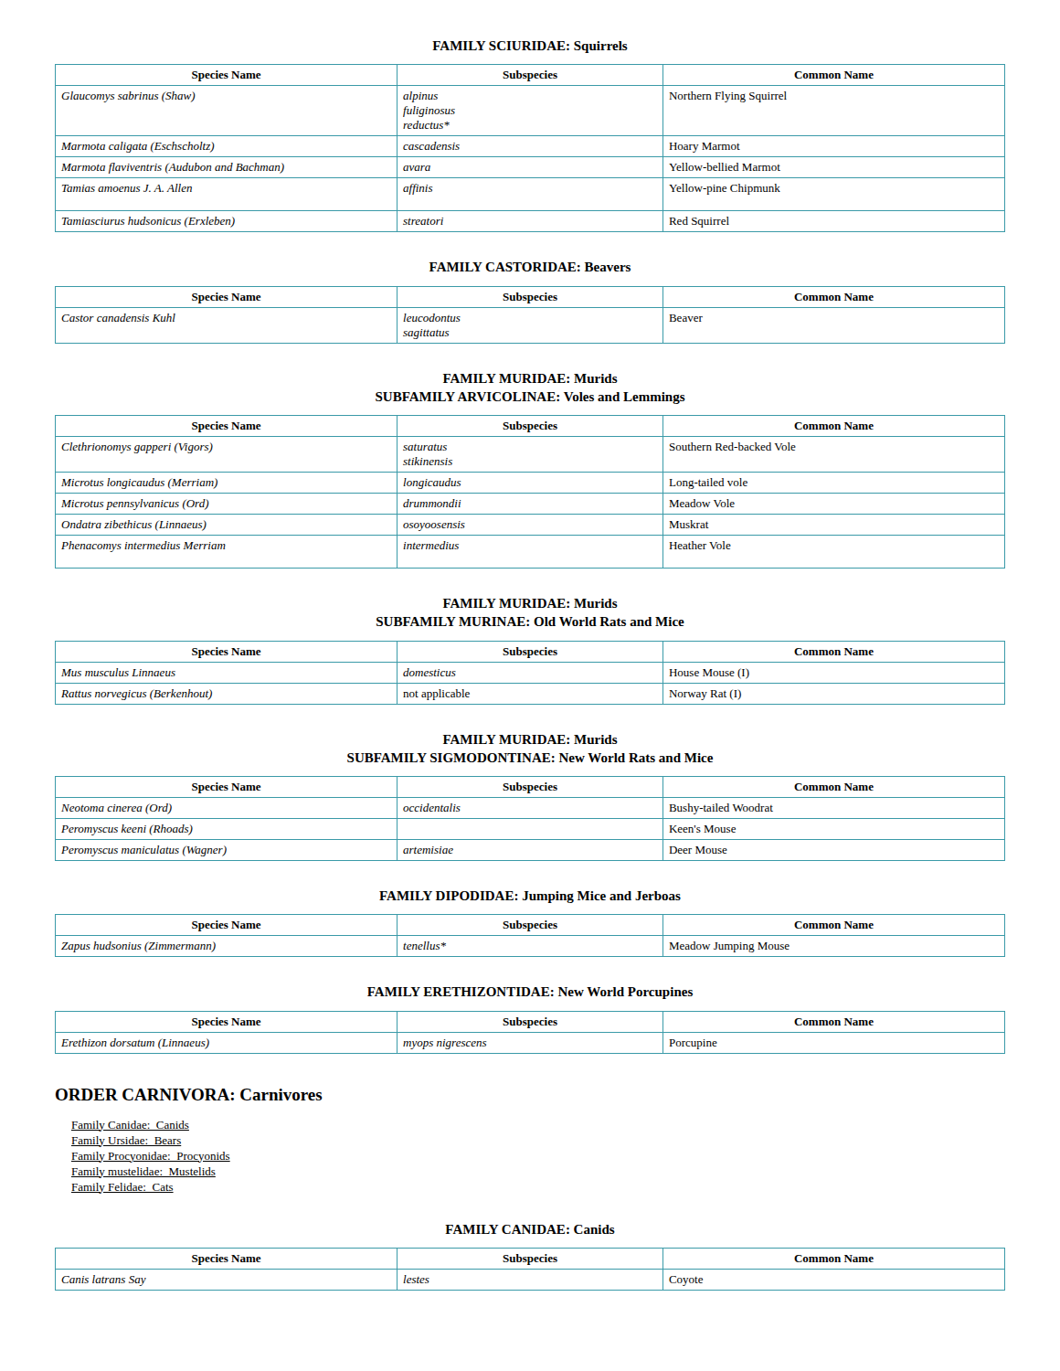FAMILY SCIURIDAE: Squirrels
| Species Name | Subspecies | Common Name |
| --- | --- | --- |
| Glaucomys sabrinus (Shaw) | alpinus fuliginosus reductus* | Northern Flying Squirrel |
| Marmota caligata (Eschscholtz) | cascadensis | Hoary Marmot |
| Marmota flaviventris (Audubon and Bachman) | avara | Yellow-bellied Marmot |
| Tamias amoenus J. A. Allen | affinis | Yellow-pine Chipmunk |
| Tamiasciurus hudsonicus (Erxleben) | streatori | Red Squirrel |
FAMILY CASTORIDAE: Beavers
| Species Name | Subspecies | Common Name |
| --- | --- | --- |
| Castor canadensis Kuhl | leucodontus sagittatus | Beaver |
FAMILY MURIDAE: Murids
SUBFAMILY ARVICOLINAE: Voles and Lemmings
| Species Name | Subspecies | Common Name |
| --- | --- | --- |
| Clethrionomys gapperi (Vigors) | saturatus stikinensis | Southern Red-backed Vole |
| Microtus longicaudus (Merriam) | longicaudus | Long-tailed vole |
| Microtus pennsylvanicus (Ord) | drummondii | Meadow Vole |
| Ondatra zibethicus (Linnaeus) | osoyoosensis | Muskrat |
| Phenacomys intermedius Merriam | intermedius | Heather Vole |
FAMILY MURIDAE: Murids
SUBFAMILY MURINAE: Old World Rats and Mice
| Species Name | Subspecies | Common Name |
| --- | --- | --- |
| Mus musculus Linnaeus | domesticus | House Mouse (I) |
| Rattus norvegicus (Berkenhout) | not applicable | Norway Rat (I) |
FAMILY MURIDAE: Murids
SUBFAMILY SIGMODONTINAE: New World Rats and Mice
| Species Name | Subspecies | Common Name |
| --- | --- | --- |
| Neotoma cinerea (Ord) | occidentalis | Bushy-tailed Woodrat |
| Peromyscus keeni (Rhoads) | | Keen's Mouse |
| Peromyscus maniculatus (Wagner) | artemisiae | Deer Mouse |
FAMILY DIPODIDAE: Jumping Mice and Jerboas
| Species Name | Subspecies | Common Name |
| --- | --- | --- |
| Zapus hudsonius (Zimmermann) | tenellus* | Meadow Jumping Mouse |
FAMILY ERETHIZONTIDAE: New World Porcupines
| Species Name | Subspecies | Common Name |
| --- | --- | --- |
| Erethizon dorsatum (Linnaeus) | myops nigrescens | Porcupine |
ORDER CARNIVORA: Carnivores
Family Canidae: Canids
Family Ursidae: Bears
Family Procyonidae: Procyonids
Family mustelidae: Mustelids
Family Felidae: Cats
FAMILY CANIDAE: Canids
| Species Name | Subspecies | Common Name |
| --- | --- | --- |
| Canis latrans Say | lestes | Coyote |